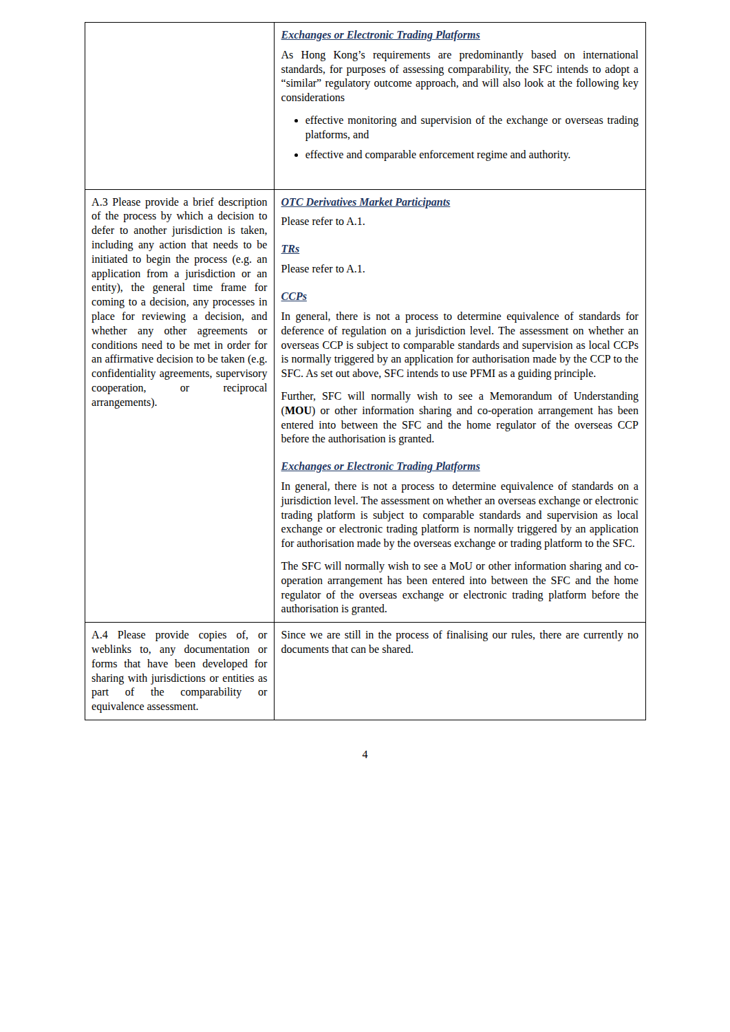| | Exchanges or Electronic Trading Platforms As Hong Kong’s requirements are predominantly based on international standards, for purposes of assessing comparability, the SFC intends to adopt a “similar” regulatory outcome approach, and will also look at the following key considerations effective monitoring and supervision of the exchange or overseas trading platforms, and effective and comparable enforcement regime and authority. |
| A.3 Please provide a brief description of the process by which a decision to defer to another jurisdiction is taken, including any action that needs to be initiated to begin the process (e.g. an application from a jurisdiction or an entity), the general time frame for coming to a decision, any processes in place for reviewing a decision, and whether any other agreements or conditions need to be met in order for an affirmative decision to be taken (e.g. confidentiality agreements, supervisory cooperation, or reciprocal arrangements). | OTC Derivatives Market Participants Please refer to A.1. TRs Please refer to A.1. CCPs In general, there is not a process to determine equivalence of standards for deference of regulation on a jurisdiction level. The assessment on whether an overseas CCP is subject to comparable standards and supervision as local CCPs is normally triggered by an application for authorisation made by the CCP to the SFC. As set out above, SFC intends to use PFMI as a guiding principle. Further, SFC will normally wish to see a Memorandum of Understanding ( MOU ) or other information sharing and co-operation arrangement has been entered into between the SFC and the home regulator of the overseas CCP before the authorisation is granted. Exchanges or Electronic Trading Platforms In general, there is not a process to determine equivalence of standards on a jurisdiction level. The assessment on whether an overseas exchange or electronic trading platform is subject to comparable standards and supervision as local exchange or electronic trading platform is normally triggered by an application for authorisation made by the overseas exchange or trading platform to the SFC. The SFC will normally wish to see a MoU or other information sharing and co-operation arrangement has been entered into between the SFC and the home regulator of the overseas exchange or electronic trading platform before the authorisation is granted. |
| A.4 Please provide copies of, or weblinks to, any documentation or forms that have been developed for sharing with jurisdictions or entities as part of the comparability or equivalence assessment. | Since we are still in the process of finalising our rules, there are currently no documents that can be shared. |
4